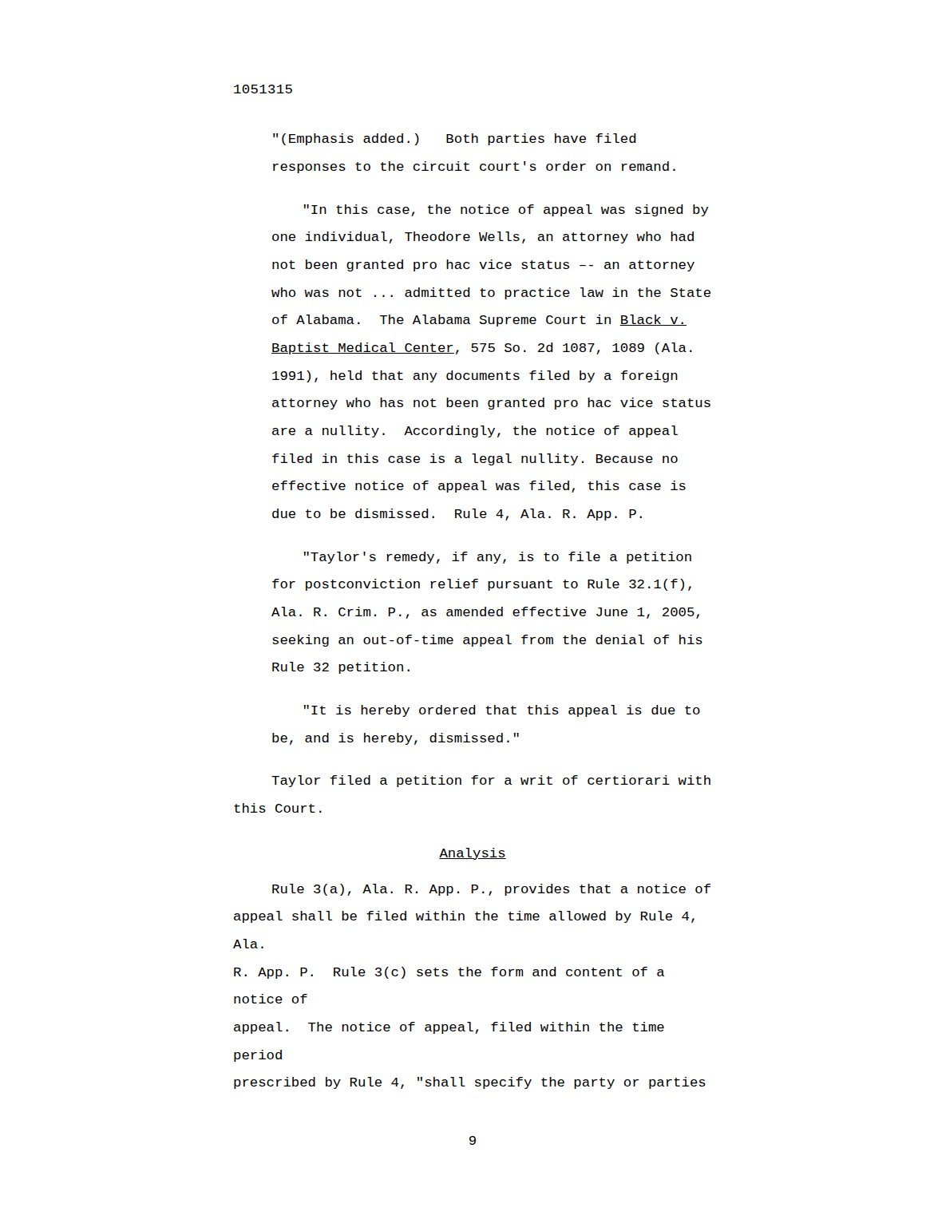1051315
"(Emphasis added.) Both parties have filed responses to the circuit court's order on remand.
"In this case, the notice of appeal was signed by one individual, Theodore Wells, an attorney who had not been granted pro hac vice status –- an attorney who was not ... admitted to practice law in the State of Alabama. The Alabama Supreme Court in Black v. Baptist Medical Center, 575 So. 2d 1087, 1089 (Ala. 1991), held that any documents filed by a foreign attorney who has not been granted pro hac vice status are a nullity. Accordingly, the notice of appeal filed in this case is a legal nullity. Because no effective notice of appeal was filed, this case is due to be dismissed. Rule 4, Ala. R. App. P.
"Taylor's remedy, if any, is to file a petition for postconviction relief pursuant to Rule 32.1(f), Ala. R. Crim. P., as amended effective June 1, 2005, seeking an out-of-time appeal from the denial of his Rule 32 petition.
"It is hereby ordered that this appeal is due to be, and is hereby, dismissed."
Taylor filed a petition for a writ of certiorari with
this Court.
Analysis
Rule 3(a), Ala. R. App. P., provides that a notice of
appeal shall be filed within the time allowed by Rule 4, Ala.
R. App. P. Rule 3(c) sets the form and content of a notice of
appeal. The notice of appeal, filed within the time period
prescribed by Rule 4, "shall specify the party or parties
9